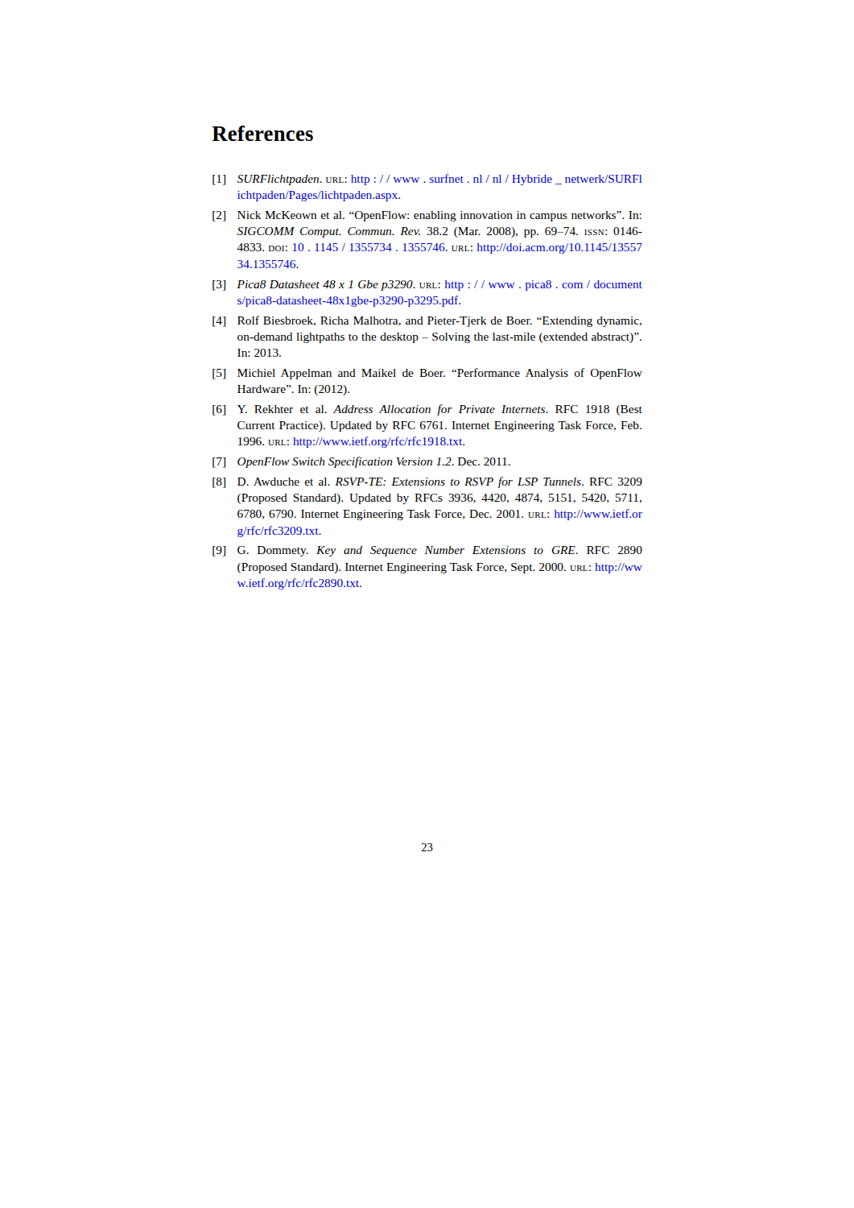References
[1] SURFlichtpaden. url: http : / / www . surfnet . nl / nl / Hybride _ netwerk/SURFlichtpaden/Pages/lichtpaden.aspx.
[2] Nick McKeown et al. “OpenFlow: enabling innovation in campus networks”. In: SIGCOMM Comput. Commun. Rev. 38.2 (Mar. 2008), pp. 69–74. issn: 0146-4833. doi: 10 . 1145 / 1355734 . 1355746. url: http://doi.acm.org/10.1145/1355734.1355746.
[3] Pica8 Datasheet 48 x 1 Gbe p3290. url: http : / / www . pica8 . com / documents/pica8-datasheet-48x1gbe-p3290-p3295.pdf.
[4] Rolf Biesbroek, Richa Malhotra, and Pieter-Tjerk de Boer. “Extending dynamic, on-demand lightpaths to the desktop – Solving the last-mile (extended abstract)”. In: 2013.
[5] Michiel Appelman and Maikel de Boer. “Performance Analysis of OpenFlow Hardware”. In: (2012).
[6] Y. Rekhter et al. Address Allocation for Private Internets. RFC 1918 (Best Current Practice). Updated by RFC 6761. Internet Engineering Task Force, Feb. 1996. url: http://www.ietf.org/rfc/rfc1918.txt.
[7] OpenFlow Switch Specification Version 1.2. Dec. 2011.
[8] D. Awduche et al. RSVP-TE: Extensions to RSVP for LSP Tunnels. RFC 3209 (Proposed Standard). Updated by RFCs 3936, 4420, 4874, 5151, 5420, 5711, 6780, 6790. Internet Engineering Task Force, Dec. 2001. url: http://www.ietf.org/rfc/rfc3209.txt.
[9] G. Dommety. Key and Sequence Number Extensions to GRE. RFC 2890 (Proposed Standard). Internet Engineering Task Force, Sept. 2000. url: http://www.ietf.org/rfc/rfc2890.txt.
23